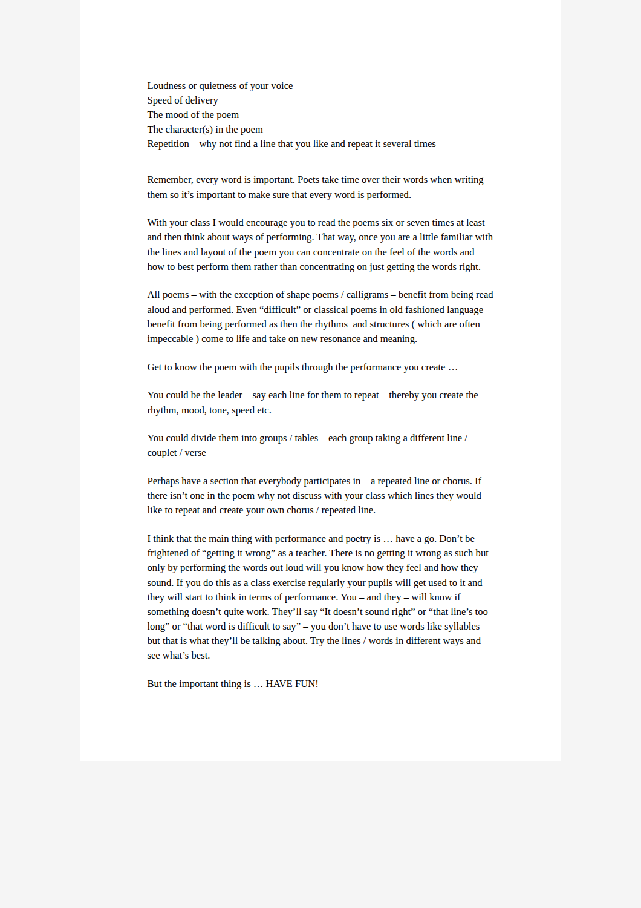Loudness or quietness of your voice
Speed of delivery
The mood of the poem
The character(s) in the poem
Repetition – why not find a line that you like and repeat it several times
Remember, every word is important. Poets take time over their words when writing them so it’s important to make sure that every word is performed.
With your class I would encourage you to read the poems six or seven times at least and then think about ways of performing. That way, once you are a little familiar with the lines and layout of the poem you can concentrate on the feel of the words and how to best perform them rather than concentrating on just getting the words right.
All poems – with the exception of shape poems / calligrams – benefit from being read aloud and performed. Even “difficult” or classical poems in old fashioned language benefit from being performed as then the rhythms and structures ( which are often impeccable ) come to life and take on new resonance and meaning.
Get to know the poem with the pupils through the performance you create …
You could be the leader – say each line for them to repeat – thereby you create the rhythm, mood, tone, speed etc.
You could divide them into groups / tables – each group taking a different line / couplet / verse
Perhaps have a section that everybody participates in – a repeated line or chorus. If there isn’t one in the poem why not discuss with your class which lines they would like to repeat and create your own chorus / repeated line.
I think that the main thing with performance and poetry is … have a go. Don’t be frightened of “getting it wrong” as a teacher. There is no getting it wrong as such but only by performing the words out loud will you know how they feel and how they sound. If you do this as a class exercise regularly your pupils will get used to it and they will start to think in terms of performance. You – and they – will know if something doesn’t quite work. They’ll say “It doesn’t sound right” or “that line’s too long” or “that word is difficult to say” – you don’t have to use words like syllables but that is what they’ll be talking about. Try the lines / words in different ways and see what’s best.
But the important thing is … HAVE FUN!